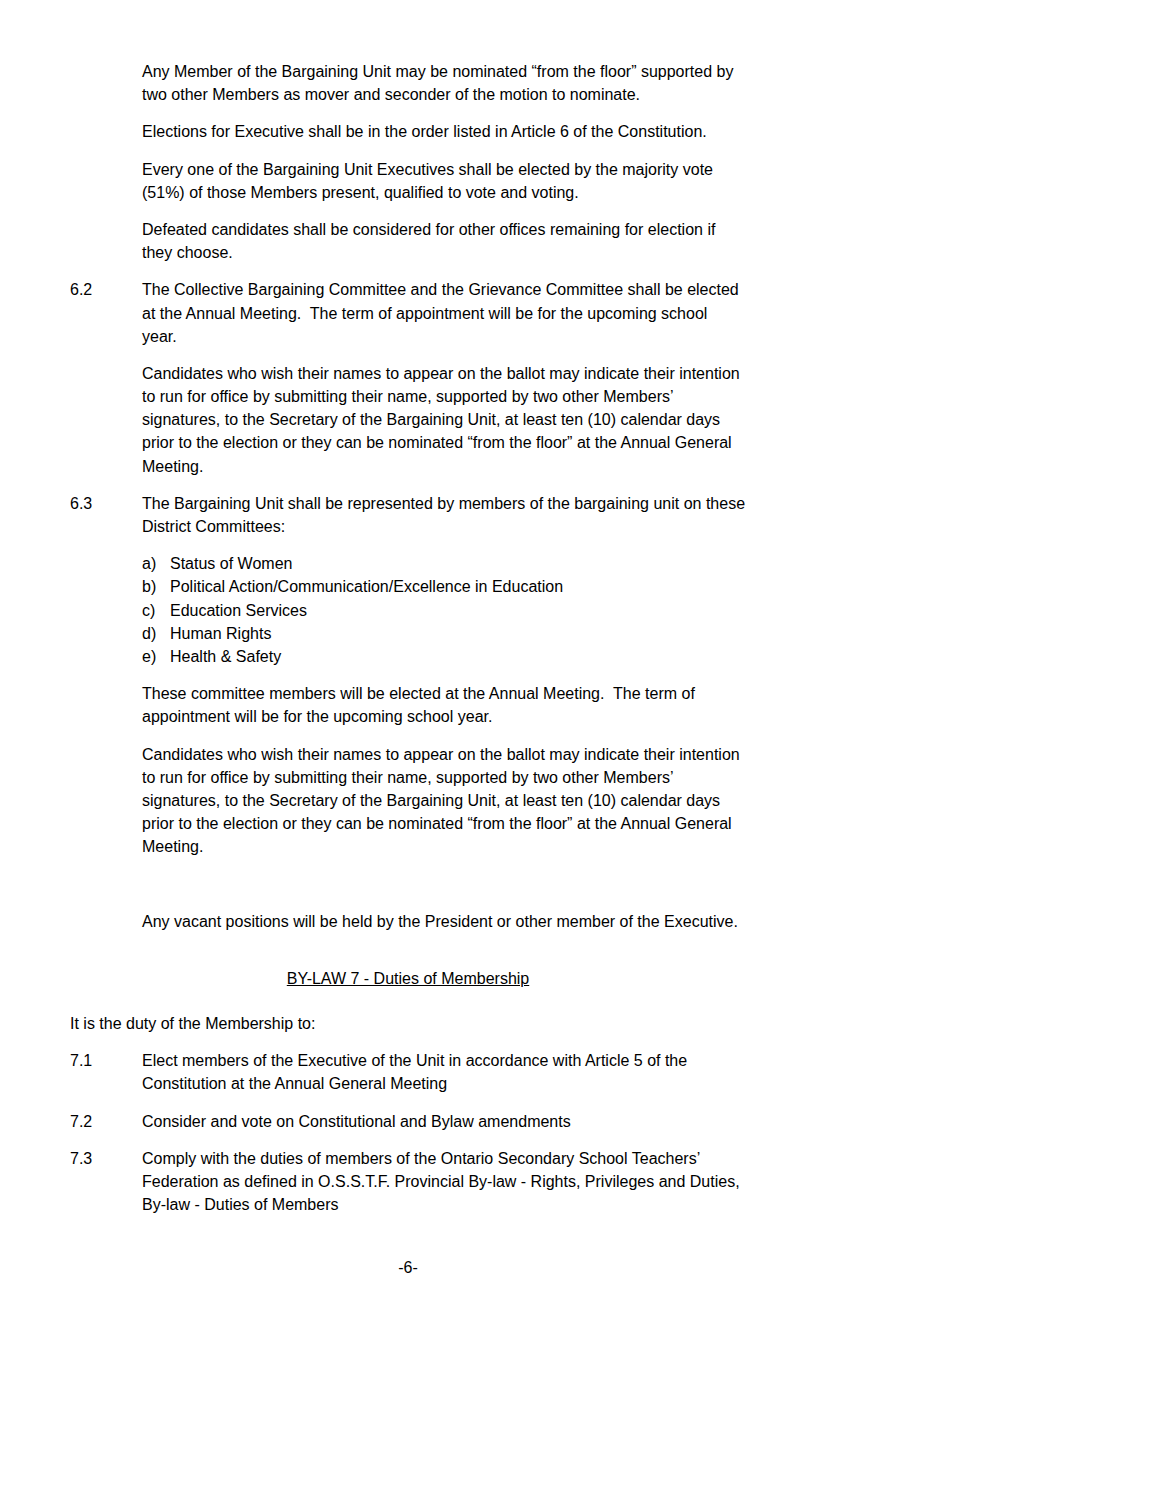Any Member of the Bargaining Unit may be nominated “from the floor” supported by two other Members as mover and seconder of the motion to nominate.
Elections for Executive shall be in the order listed in Article 6 of the Constitution.
Every one of the Bargaining Unit Executives shall be elected by the majority vote (51%) of those Members present, qualified to vote and voting.
Defeated candidates shall be considered for other offices remaining for election if they choose.
6.2
The Collective Bargaining Committee and the Grievance Committee shall be elected at the Annual Meeting. The term of appointment will be for the upcoming school year.
Candidates who wish their names to appear on the ballot may indicate their intention to run for office by submitting their name, supported by two other Members’ signatures, to the Secretary of the Bargaining Unit, at least ten (10) calendar days prior to the election or they can be nominated “from the floor” at the Annual General Meeting.
6.3
The Bargaining Unit shall be represented by members of the bargaining unit on these District Committees:
a) Status of Women
b) Political Action/Communication/Excellence in Education
c) Education Services
d) Human Rights
e) Health & Safety
These committee members will be elected at the Annual Meeting. The term of appointment will be for the upcoming school year.
Candidates who wish their names to appear on the ballot may indicate their intention to run for office by submitting their name, supported by two other Members’ signatures, to the Secretary of the Bargaining Unit, at least ten (10) calendar days prior to the election or they can be nominated “from the floor” at the Annual General Meeting.
Any vacant positions will be held by the President or other member of the Executive.
BY-LAW 7 - Duties of Membership
It is the duty of the Membership to:
7.1
Elect members of the Executive of the Unit in accordance with Article 5 of the Constitution at the Annual General Meeting
7.2
Consider and vote on Constitutional and Bylaw amendments
7.3
Comply with the duties of members of the Ontario Secondary School Teachers’ Federation as defined in O.S.S.T.F. Provincial By-law - Rights, Privileges and Duties, By-law - Duties of Members
-6-